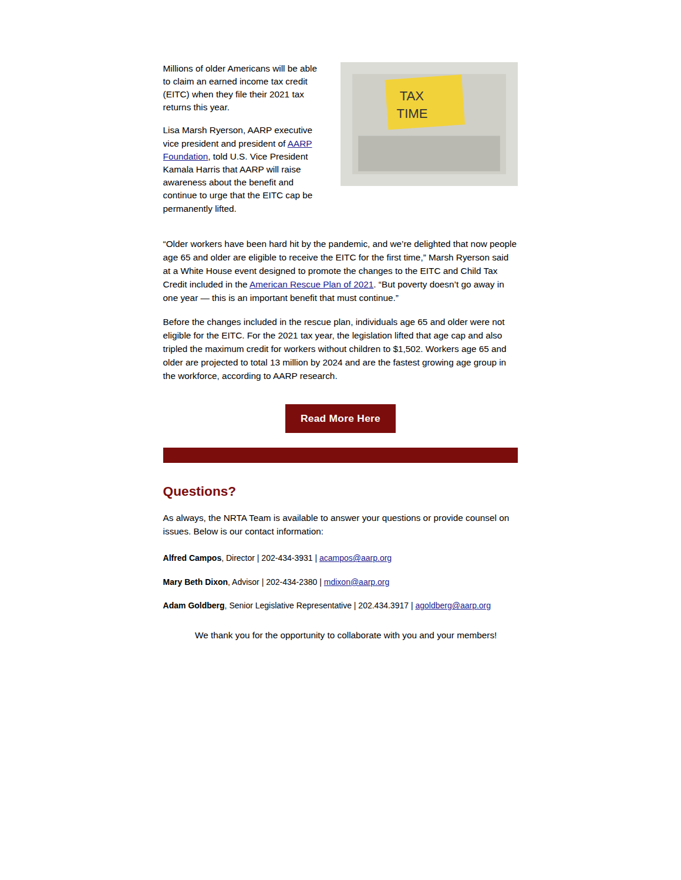Millions of older Americans will be able to claim an earned income tax credit (EITC) when they file their 2021 tax returns this year.
Lisa Marsh Ryerson, AARP executive vice president and president of AARP Foundation, told U.S. Vice President Kamala Harris that AARP will raise awareness about the benefit and continue to urge that the EITC cap be permanently lifted.
“Older workers have been hard hit by the pandemic, and we’re delighted that now people age 65 and older are eligible to receive the EITC for the first time,” Marsh Ryerson said at a White House event designed to promote the changes to the EITC and Child Tax Credit included in the American Rescue Plan of 2021. “But poverty doesn’t go away in one year — this is an important benefit that must continue.”
Before the changes included in the rescue plan, individuals age 65 and older were not eligible for the EITC. For the 2021 tax year, the legislation lifted that age cap and also tripled the maximum credit for workers without children to $1,502. Workers age 65 and older are projected to total 13 million by 2024 and are the fastest growing age group in the workforce, according to AARP research.
Read More Here
Questions?
As always, the NRTA Team is available to answer your questions or provide counsel on issues. Below is our contact information:
Alfred Campos, Director | 202-434-3931 | acampos@aarp.org
Mary Beth Dixon, Advisor | 202-434-2380 | mdixon@aarp.org
Adam Goldberg, Senior Legislative Representative | 202.434.3917 | agoldberg@aarp.org
We thank you for the opportunity to collaborate with you and your members!